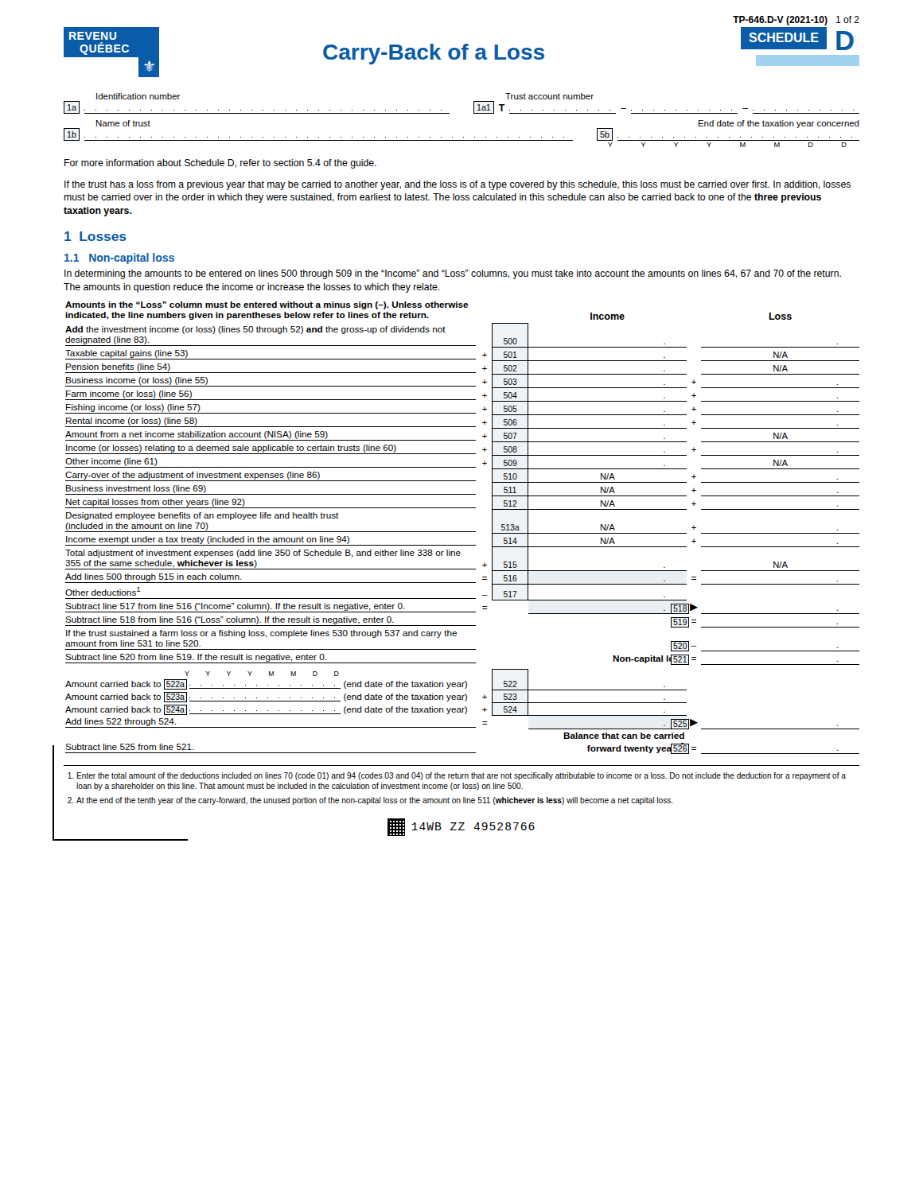TP-646.D-V (2021-10) 1 of 2
REVENU
QUÉBEC
⚜
Carry-Back of a Loss
SCHEDULE D
Identification number
1a
Trust account number
1a1 T – –
Name of trust
1b
End date of the taxation year concerned
5b
Y Y Y Y M M D D
For more information about Schedule D, refer to section 5.4 of the guide.
If the trust has a loss from a previous year that may be carried to another year, and the loss is of a type covered by this schedule, this loss must be carried over first. In addition, losses must be carried over in the order in which they were sustained, from earliest to latest. The loss calculated in this schedule can also be carried back to one of the three previous taxation years.
1 Losses
1.1 Non-capital loss
In determining the amounts to be entered on lines 500 through 509 in the “Income” and “Loss” columns, you must take into account the amounts on lines 64, 67 and 70 of the return. The amounts in question reduce the income or increase the losses to which they relate.
| Amounts in the “Loss” column must be entered without a minus sign (–). Unless otherwise indicated, the line numbers given in parentheses below refer to lines of the return. | | | Income | | Loss |
| Add the investment income (or loss) (lines 50 through 52) and the gross-up of dividends not designated (line 83). | | 500 | | | |
| Taxable capital gains (line 53) | + | 501 | | | N/A |
| Pension benefits (line 54) | + | 502 | | | N/A |
| Business income (or loss) (line 55) | + | 503 | | + | |
| Farm income (or loss) (line 56) | + | 504 | | + | |
| Fishing income (or loss) (line 57) | + | 505 | | + | |
| Rental income (or loss) (line 58) | + | 506 | | + | |
| Amount from a net income stabilization account (NISA) (line 59) | + | 507 | | | N/A |
| Income (or losses) relating to a deemed sale applicable to certain trusts (line 60) | + | 508 | | + | |
| Other income (line 61) | + | 509 | | | N/A |
| Carry-over of the adjustment of investment expenses (line 86) | | 510 | N/A | + | |
| Business investment loss (line 69) | | 511 | N/A | + | |
| Net capital losses from other years (line 92) | | 512 | N/A | + | |
| Designated employee benefits of an employee life and health trust (included in the amount on line 70) | | 513a | N/A | + | |
| Income exempt under a tax treaty (included in the amount on line 94) | | 514 | N/A | + | |
| Total adjustment of investment expenses (add line 350 of Schedule B, and either line 338 or line 355 of the same schedule, whichever is less ) | + | 515 | | | N/A |
| Add lines 500 through 515 in each column. | = | 516 | | = | |
| Other deductions 1 | – | 517 | | | |
| Subtract line 517 from line 516 (“Income” column). If the result is negative, enter 0. | = | | | ▶ | 518 |
| Subtract line 518 from line 516 (“Loss” column). If the result is negative, enter 0. | | | | = | 519 |
| If the trust sustained a farm loss or a fishing loss, complete lines 530 through 537 and carry the amount from line 531 to line 520. | | | | – | 520 |
| Subtract line 520 from line 519. If the result is negative, enter 0. | | | Non-capital loss | = | 521 |
| Y Y Y Y M M D D Amount carried back to 522a (end date of the taxation year) | | 522 | | | |
| Amount carried back to 523a (end date of the taxation year) | + | 523 | | | |
| Amount carried back to 524a (end date of the taxation year) | + | 524 | | | |
| Add lines 522 through 524. | = | | | ▶ | 525 |
| Subtract line 525 from line 521. | | | Balance that can be carried forward twenty years 2 | = | 526 |
Enter the total amount of the deductions included on lines 70 (code 01) and 94 (codes 03 and 04) of the return that are not specifically attributable to income or a loss. Do not include the deduction for a repayment of a loan by a shareholder on this line. That amount must be included in the calculation of investment income (or loss) on line 500.
At the end of the tenth year of the carry-forward, the unused portion of the non-capital loss or the amount on line 511 (whichever is less) will become a net capital loss.
14WB ZZ 49528766